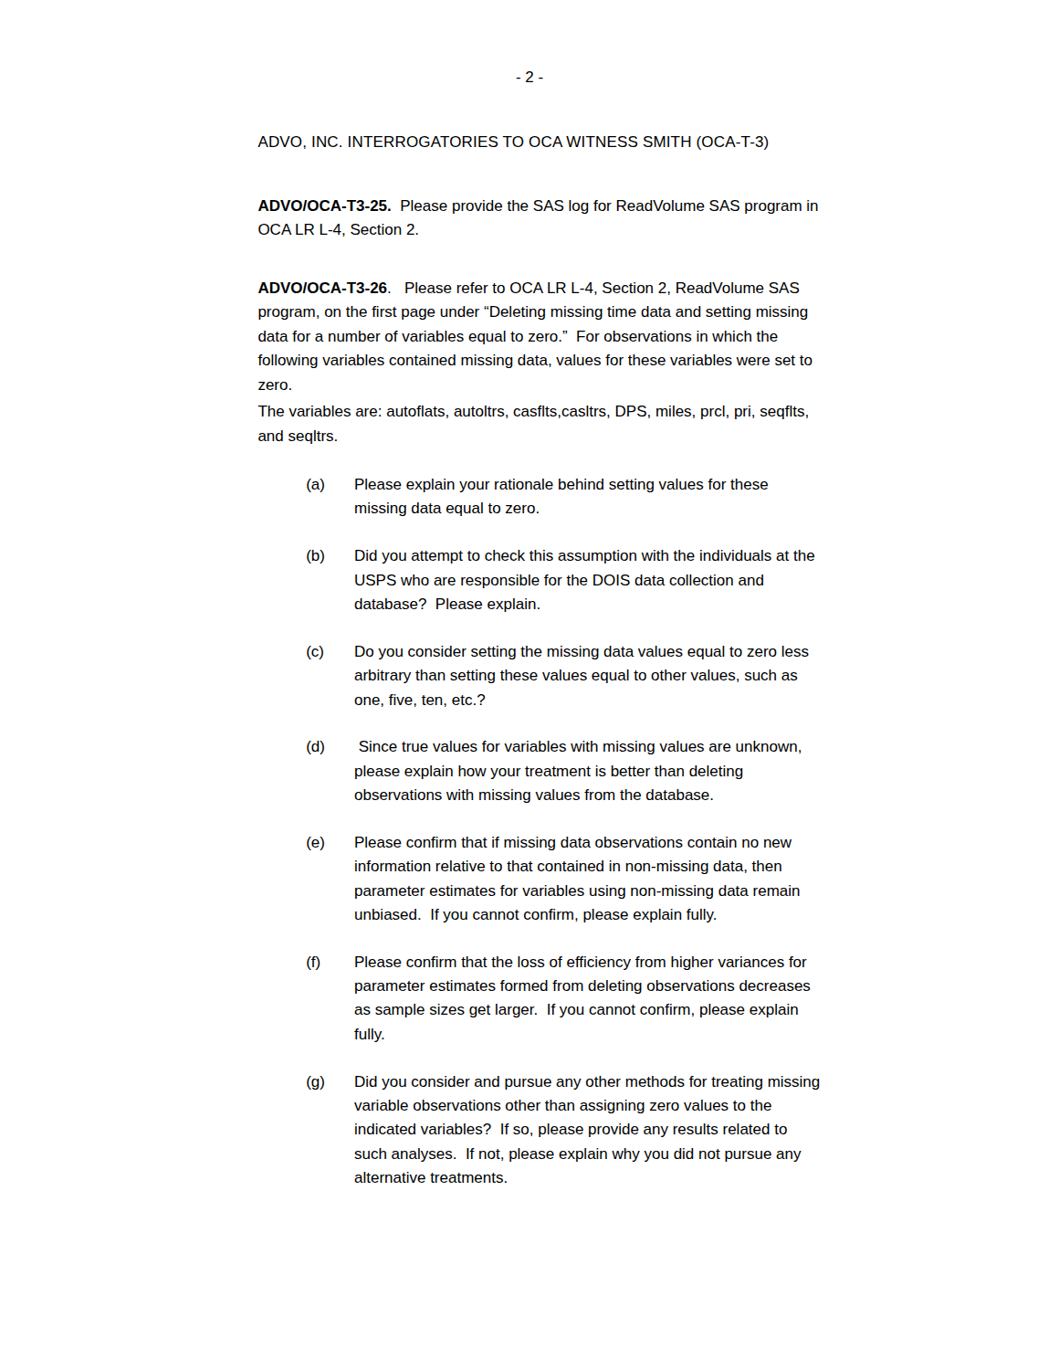- 2 -
ADVO, INC. INTERROGATORIES TO OCA WITNESS SMITH (OCA-T-3)
ADVO/OCA-T3-25. Please provide the SAS log for ReadVolume SAS program in OCA LR L-4, Section 2.
ADVO/OCA-T3-26. Please refer to OCA LR L-4, Section 2, ReadVolume SAS program, on the first page under “Deleting missing time data and setting missing data for a number of variables equal to zero.” For observations in which the following variables contained missing data, values for these variables were set to zero.
The variables are: autoflats, autoltrs, casflts,casltrs, DPS, miles, prcl, pri, seqflts, and seqltrs.
(a) Please explain your rationale behind setting values for these missing data equal to zero.
(b) Did you attempt to check this assumption with the individuals at the USPS who are responsible for the DOIS data collection and database? Please explain.
(c) Do you consider setting the missing data values equal to zero less arbitrary than setting these values equal to other values, such as one, five, ten, etc.?
(d) Since true values for variables with missing values are unknown, please explain how your treatment is better than deleting observations with missing values from the database.
(e) Please confirm that if missing data observations contain no new information relative to that contained in non-missing data, then parameter estimates for variables using non-missing data remain unbiased. If you cannot confirm, please explain fully.
(f) Please confirm that the loss of efficiency from higher variances for parameter estimates formed from deleting observations decreases as sample sizes get larger. If you cannot confirm, please explain fully.
(g) Did you consider and pursue any other methods for treating missing variable observations other than assigning zero values to the indicated variables? If so, please provide any results related to such analyses. If not, please explain why you did not pursue any alternative treatments.